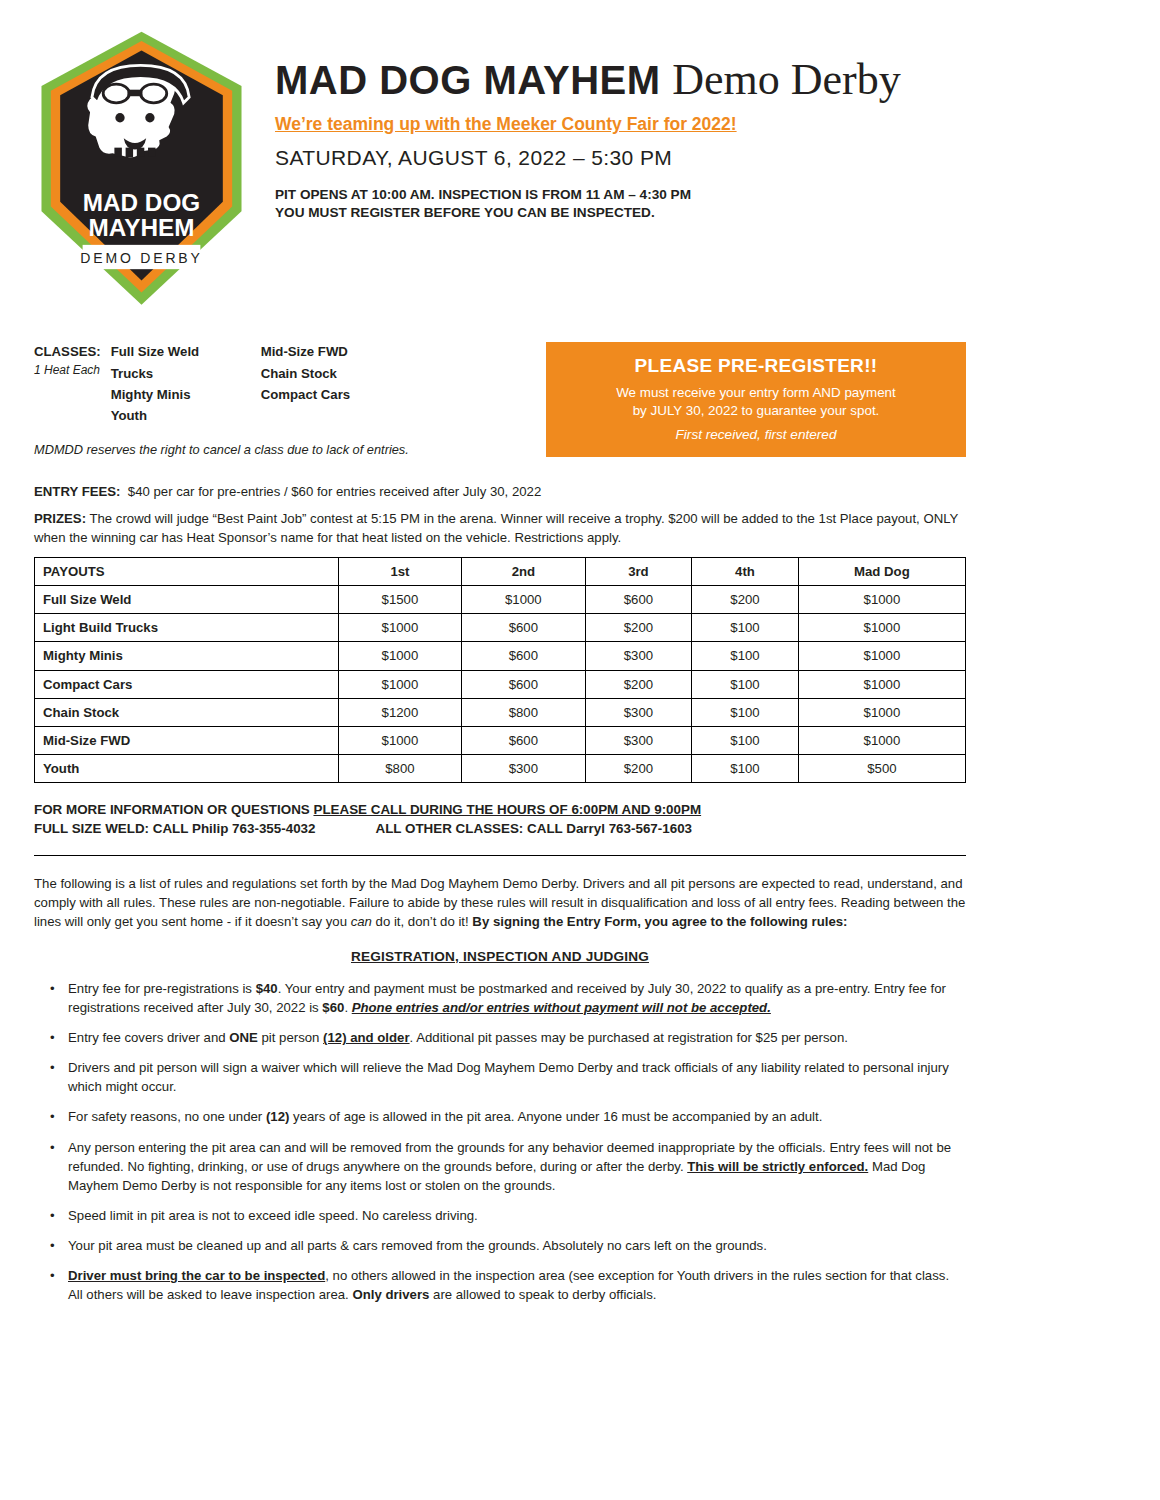MAD DOG MAYHEM DEMO DERBY
MAD DOG MAYHEM Demo Derby
We’re teaming up with the Meeker County Fair for 2022!
SATURDAY, AUGUST 6, 2022 – 5:30 PM
PIT OPENS AT 10:00 AM. INSPECTION IS FROM 11 AM – 4:30 PM
YOU MUST REGISTER BEFORE YOU CAN BE INSPECTED.
CLASSES:1 Heat Each
Full Size Weld
Trucks
Mighty Minis
Youth
Mid-Size FWD
Chain Stock
Compact Cars
MDMDD reserves the right to cancel a class due to lack of entries.
PLEASE PRE-REGISTER!!
We must receive your entry form AND payment
by JULY 30, 2022 to guarantee your spot.
First received, first entered
ENTRY FEES: $40 per car for pre-entries / $60 for entries received after July 30, 2022
PRIZES: The crowd will judge “Best Paint Job” contest at 5:15 PM in the arena. Winner will receive a trophy. $200 will be added to the 1st Place payout, ONLY when the winning car has Heat Sponsor’s name for that heat listed on the vehicle. Restrictions apply.
| PAYOUTS | 1st | 2nd | 3rd | 4th | Mad Dog |
| --- | --- | --- | --- | --- | --- |
| Full Size Weld | $1500 | $1000 | $600 | $200 | $1000 |
| Light Build Trucks | $1000 | $600 | $200 | $100 | $1000 |
| Mighty Minis | $1000 | $600 | $300 | $100 | $1000 |
| Compact Cars | $1000 | $600 | $200 | $100 | $1000 |
| Chain Stock | $1200 | $800 | $300 | $100 | $1000 |
| Mid-Size FWD | $1000 | $600 | $300 | $100 | $1000 |
| Youth | $800 | $300 | $200 | $100 | $500 |
FOR MORE INFORMATION OR QUESTIONS PLEASE CALL DURING THE HOURS OF 6:00PM AND 9:00PM
FULL SIZE WELD: CALL Philip 763-355-4032 ALL OTHER CLASSES: CALL Darryl 763-567-1603
The following is a list of rules and regulations set forth by the Mad Dog Mayhem Demo Derby. Drivers and all pit persons are expected to read, understand, and comply with all rules. These rules are non-negotiable. Failure to abide by these rules will result in disqualification and loss of all entry fees. Reading between the lines will only get you sent home - if it doesn’t say you can do it, don’t do it! By signing the Entry Form, you agree to the following rules:
REGISTRATION, INSPECTION AND JUDGING
Entry fee for pre-registrations is $40. Your entry and payment must be postmarked and received by July 30, 2022 to qualify as a pre-entry. Entry fee for registrations received after July 30, 2022 is $60. Phone entries and/or entries without payment will not be accepted.
Entry fee covers driver and ONE pit person (12) and older. Additional pit passes may be purchased at registration for $25 per person.
Drivers and pit person will sign a waiver which will relieve the Mad Dog Mayhem Demo Derby and track officials of any liability related to personal injury which might occur.
For safety reasons, no one under (12) years of age is allowed in the pit area. Anyone under 16 must be accompanied by an adult.
Any person entering the pit area can and will be removed from the grounds for any behavior deemed inappropriate by the officials. Entry fees will not be refunded. No fighting, drinking, or use of drugs anywhere on the grounds before, during or after the derby. This will be strictly enforced. Mad Dog Mayhem Demo Derby is not responsible for any items lost or stolen on the grounds.
Speed limit in pit area is not to exceed idle speed. No careless driving.
Your pit area must be cleaned up and all parts & cars removed from the grounds. Absolutely no cars left on the grounds.
Driver must bring the car to be inspected, no others allowed in the inspection area (see exception for Youth drivers in the rules section for that class. All others will be asked to leave inspection area. Only drivers are allowed to speak to derby officials.